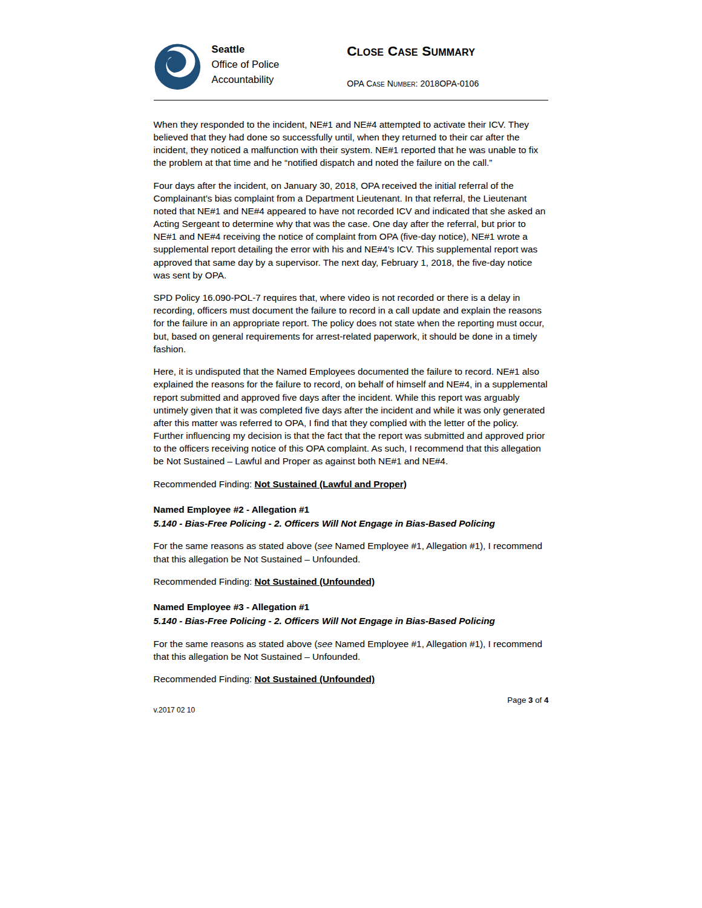Seattle
Office of Police
Accountability
Close Case Summary
OPA Case Number: 2018OPA-0106
When they responded to the incident, NE#1 and NE#4 attempted to activate their ICV. They believed that they had done so successfully until, when they returned to their car after the incident, they noticed a malfunction with their system. NE#1 reported that he was unable to fix the problem at that time and he “notified dispatch and noted the failure on the call.”
Four days after the incident, on January 30, 2018, OPA received the initial referral of the Complainant’s bias complaint from a Department Lieutenant. In that referral, the Lieutenant noted that NE#1 and NE#4 appeared to have not recorded ICV and indicated that she asked an Acting Sergeant to determine why that was the case. One day after the referral, but prior to NE#1 and NE#4 receiving the notice of complaint from OPA (five-day notice), NE#1 wrote a supplemental report detailing the error with his and NE#4’s ICV. This supplemental report was approved that same day by a supervisor. The next day, February 1, 2018, the five-day notice was sent by OPA.
SPD Policy 16.090-POL-7 requires that, where video is not recorded or there is a delay in recording, officers must document the failure to record in a call update and explain the reasons for the failure in an appropriate report. The policy does not state when the reporting must occur, but, based on general requirements for arrest-related paperwork, it should be done in a timely fashion.
Here, it is undisputed that the Named Employees documented the failure to record. NE#1 also explained the reasons for the failure to record, on behalf of himself and NE#4, in a supplemental report submitted and approved five days after the incident. While this report was arguably untimely given that it was completed five days after the incident and while it was only generated after this matter was referred to OPA, I find that they complied with the letter of the policy. Further influencing my decision is that the fact that the report was submitted and approved prior to the officers receiving notice of this OPA complaint. As such, I recommend that this allegation be Not Sustained – Lawful and Proper as against both NE#1 and NE#4.
Recommended Finding: Not Sustained (Lawful and Proper)
Named Employee #2 - Allegation #1
5.140 - Bias-Free Policing - 2. Officers Will Not Engage in Bias-Based Policing
For the same reasons as stated above (see Named Employee #1, Allegation #1), I recommend that this allegation be Not Sustained – Unfounded.
Recommended Finding: Not Sustained (Unfounded)
Named Employee #3 - Allegation #1
5.140 - Bias-Free Policing - 2. Officers Will Not Engage in Bias-Based Policing
For the same reasons as stated above (see Named Employee #1, Allegation #1), I recommend that this allegation be Not Sustained – Unfounded.
Recommended Finding: Not Sustained (Unfounded)
Page 3 of 4
v.2017 02 10